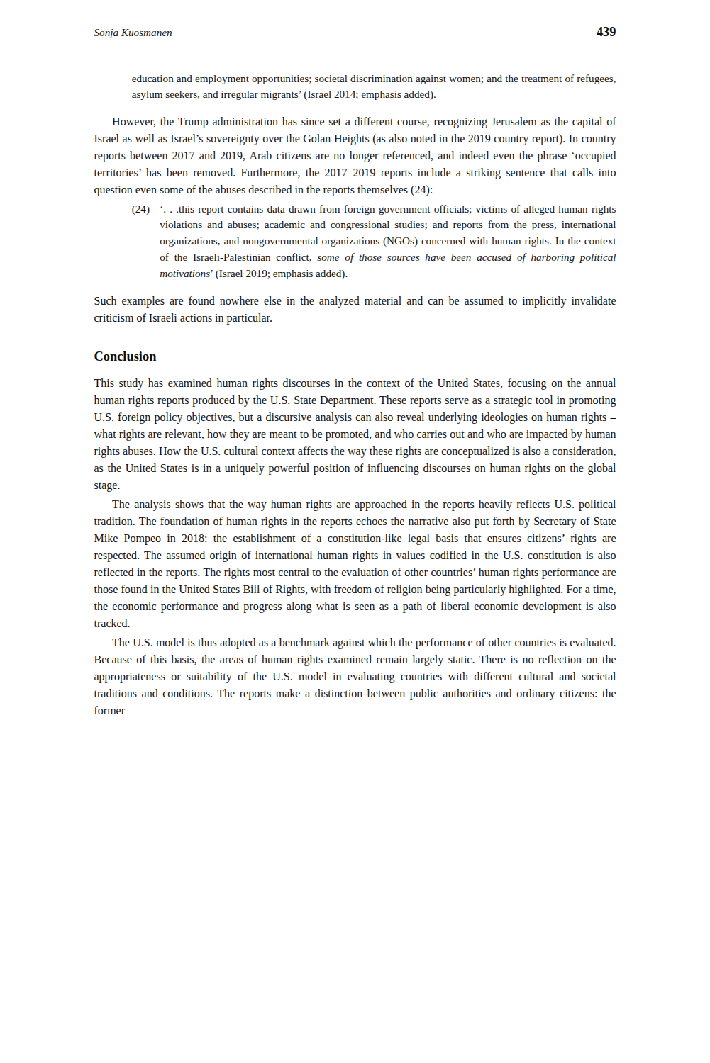Sonja Kuosmanen 439
education and employment opportunities; societal discrimination against women; and the treatment of refugees, asylum seekers, and irregular migrants’ (Israel 2014; emphasis added).
However, the Trump administration has since set a different course, recognizing Jerusalem as the capital of Israel as well as Israel’s sovereignty over the Golan Heights (as also noted in the 2019 country report). In country reports between 2017 and 2019, Arab citizens are no longer referenced, and indeed even the phrase ‘occupied territories’ has been removed. Furthermore, the 2017–2019 reports include a striking sentence that calls into question even some of the abuses described in the reports themselves (24):
(24) ‘. . .this report contains data drawn from foreign government officials; victims of alleged human rights violations and abuses; academic and congressional studies; and reports from the press, international organizations, and nongovernmental organizations (NGOs) concerned with human rights. In the context of the Israeli-Palestinian conflict, some of those sources have been accused of harboring political motivations’ (Israel 2019; emphasis added).
Such examples are found nowhere else in the analyzed material and can be assumed to implicitly invalidate criticism of Israeli actions in particular.
Conclusion
This study has examined human rights discourses in the context of the United States, focusing on the annual human rights reports produced by the U.S. State Department. These reports serve as a strategic tool in promoting U.S. foreign policy objectives, but a discursive analysis can also reveal underlying ideologies on human rights – what rights are relevant, how they are meant to be promoted, and who carries out and who are impacted by human rights abuses. How the U.S. cultural context affects the way these rights are conceptualized is also a consideration, as the United States is in a uniquely powerful position of influencing discourses on human rights on the global stage.
The analysis shows that the way human rights are approached in the reports heavily reflects U.S. political tradition. The foundation of human rights in the reports echoes the narrative also put forth by Secretary of State Mike Pompeo in 2018: the establishment of a constitution-like legal basis that ensures citizens’ rights are respected. The assumed origin of international human rights in values codified in the U.S. constitution is also reflected in the reports. The rights most central to the evaluation of other countries’ human rights performance are those found in the United States Bill of Rights, with freedom of religion being particularly highlighted. For a time, the economic performance and progress along what is seen as a path of liberal economic development is also tracked.
The U.S. model is thus adopted as a benchmark against which the performance of other countries is evaluated. Because of this basis, the areas of human rights examined remain largely static. There is no reflection on the appropriateness or suitability of the U.S. model in evaluating countries with different cultural and societal traditions and conditions. The reports make a distinction between public authorities and ordinary citizens: the former